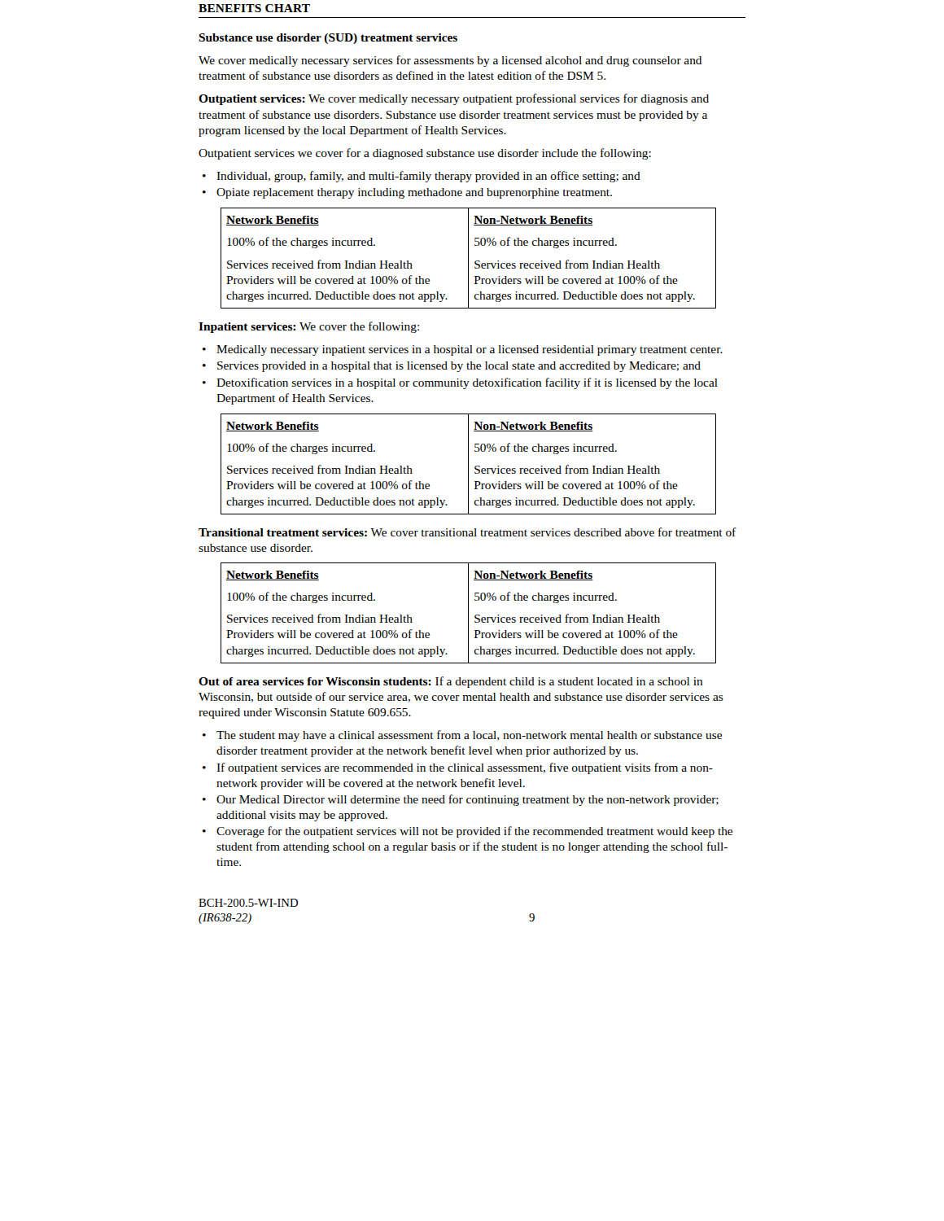BENEFITS CHART
Substance use disorder (SUD) treatment services
We cover medically necessary services for assessments by a licensed alcohol and drug counselor and treatment of substance use disorders as defined in the latest edition of the DSM 5.
Outpatient services: We cover medically necessary outpatient professional services for diagnosis and treatment of substance use disorders. Substance use disorder treatment services must be provided by a program licensed by the local Department of Health Services.
Outpatient services we cover for a diagnosed substance use disorder include the following:
Individual, group, family, and multi-family therapy provided in an office setting; and
Opiate replacement therapy including methadone and buprenorphine treatment.
| Network Benefits 100% of the charges incurred. Services received from Indian Health Providers will be covered at 100% of the charges incurred. Deductible does not apply. | Non-Network Benefits 50% of the charges incurred. Services received from Indian Health Providers will be covered at 100% of the charges incurred. Deductible does not apply. |
Inpatient services: We cover the following:
Medically necessary inpatient services in a hospital or a licensed residential primary treatment center.
Services provided in a hospital that is licensed by the local state and accredited by Medicare; and
Detoxification services in a hospital or community detoxification facility if it is licensed by the local Department of Health Services.
| Network Benefits 100% of the charges incurred. Services received from Indian Health Providers will be covered at 100% of the charges incurred. Deductible does not apply. | Non-Network Benefits 50% of the charges incurred. Services received from Indian Health Providers will be covered at 100% of the charges incurred. Deductible does not apply. |
Transitional treatment services: We cover transitional treatment services described above for treatment of substance use disorder.
| Network Benefits 100% of the charges incurred. Services received from Indian Health Providers will be covered at 100% of the charges incurred. Deductible does not apply. | Non-Network Benefits 50% of the charges incurred. Services received from Indian Health Providers will be covered at 100% of the charges incurred. Deductible does not apply. |
Out of area services for Wisconsin students: If a dependent child is a student located in a school in Wisconsin, but outside of our service area, we cover mental health and substance use disorder services as required under Wisconsin Statute 609.655.
The student may have a clinical assessment from a local, non-network mental health or substance use disorder treatment provider at the network benefit level when prior authorized by us.
If outpatient services are recommended in the clinical assessment, five outpatient visits from a non-network provider will be covered at the network benefit level.
Our Medical Director will determine the need for continuing treatment by the non-network provider; additional visits may be approved.
Coverage for the outpatient services will not be provided if the recommended treatment would keep the student from attending school on a regular basis or if the student is no longer attending the school full-time.
BCH-200.5-WI-IND
(IR638-22) 9